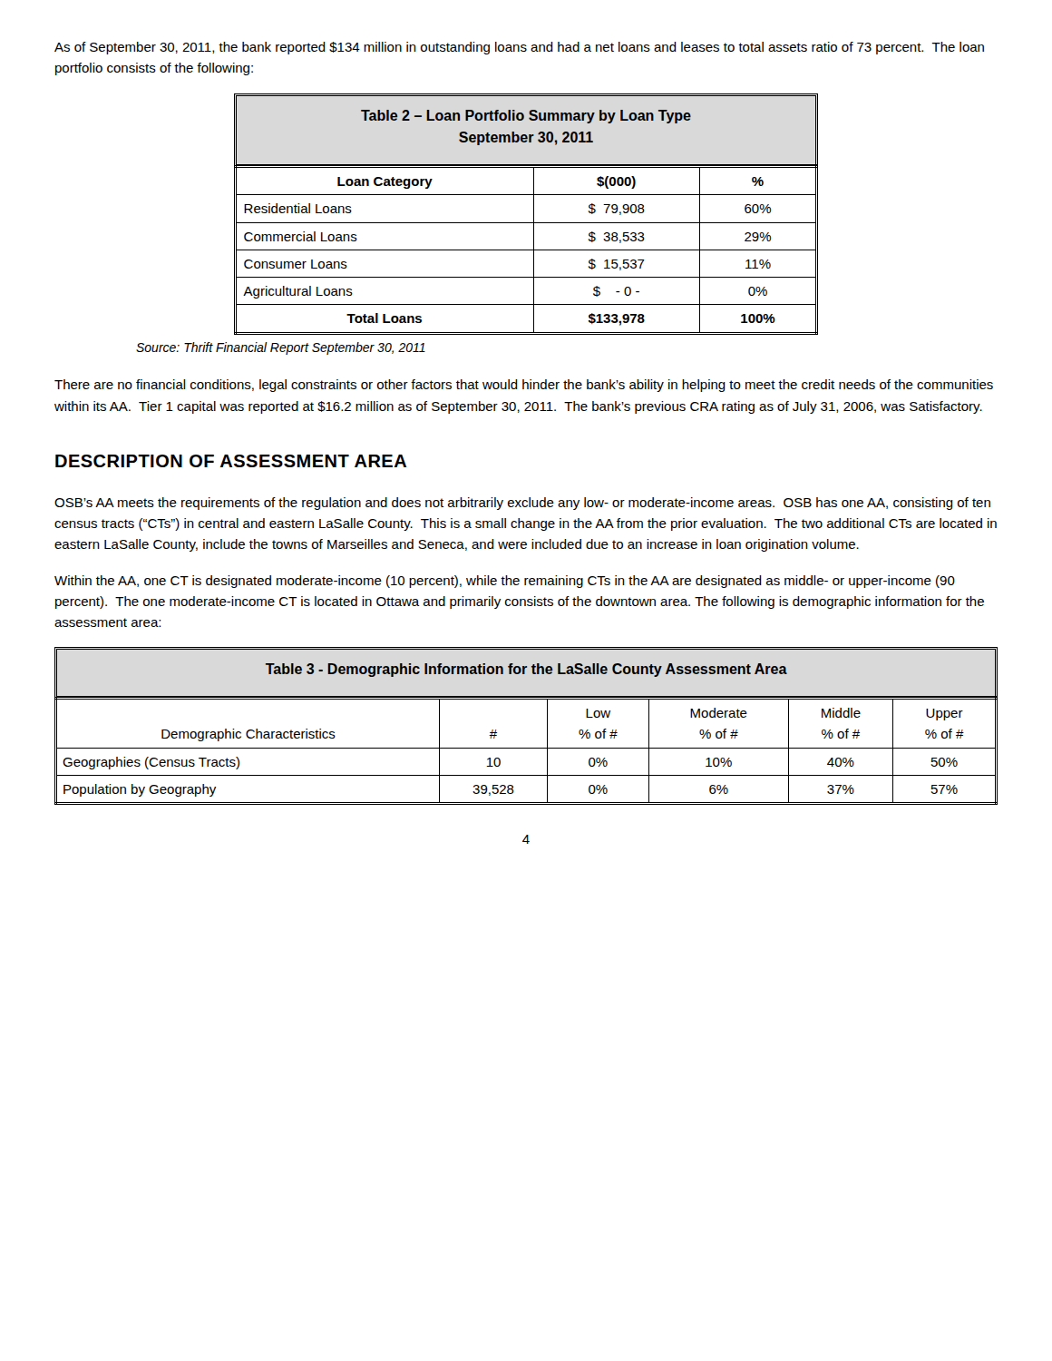As of September 30, 2011, the bank reported $134 million in outstanding loans and had a net loans and leases to total assets ratio of 73 percent. The loan portfolio consists of the following:
Table 2 – Loan Portfolio Summary by Loan Type September 30, 2011
| Loan Category | $(000) | % |
| --- | --- | --- |
| Residential Loans | $ 79,908 | 60% |
| Commercial Loans | $ 38,533 | 29% |
| Consumer Loans | $ 15,537 | 11% |
| Agricultural Loans | $ - 0 - | 0% |
| Total Loans | $133,978 | 100% |
Source: Thrift Financial Report September 30, 2011
There are no financial conditions, legal constraints or other factors that would hinder the bank’s ability in helping to meet the credit needs of the communities within its AA. Tier 1 capital was reported at $16.2 million as of September 30, 2011. The bank’s previous CRA rating as of July 31, 2006, was Satisfactory.
DESCRIPTION OF ASSESSMENT AREA
OSB’s AA meets the requirements of the regulation and does not arbitrarily exclude any low- or moderate-income areas. OSB has one AA, consisting of ten census tracts (“CTs”) in central and eastern LaSalle County. This is a small change in the AA from the prior evaluation. The two additional CTs are located in eastern LaSalle County, include the towns of Marseilles and Seneca, and were included due to an increase in loan origination volume.
Within the AA, one CT is designated moderate-income (10 percent), while the remaining CTs in the AA are designated as middle- or upper-income (90 percent). The one moderate-income CT is located in Ottawa and primarily consists of the downtown area. The following is demographic information for the assessment area:
Table 3 - Demographic Information for the LaSalle County Assessment Area
| Demographic Characteristics | # | Low % of # | Moderate % of # | Middle % of # | Upper % of # |
| --- | --- | --- | --- | --- | --- |
| Geographies (Census Tracts) | 10 | 0% | 10% | 40% | 50% |
| Population by Geography | 39,528 | 0% | 6% | 37% | 57% |
4